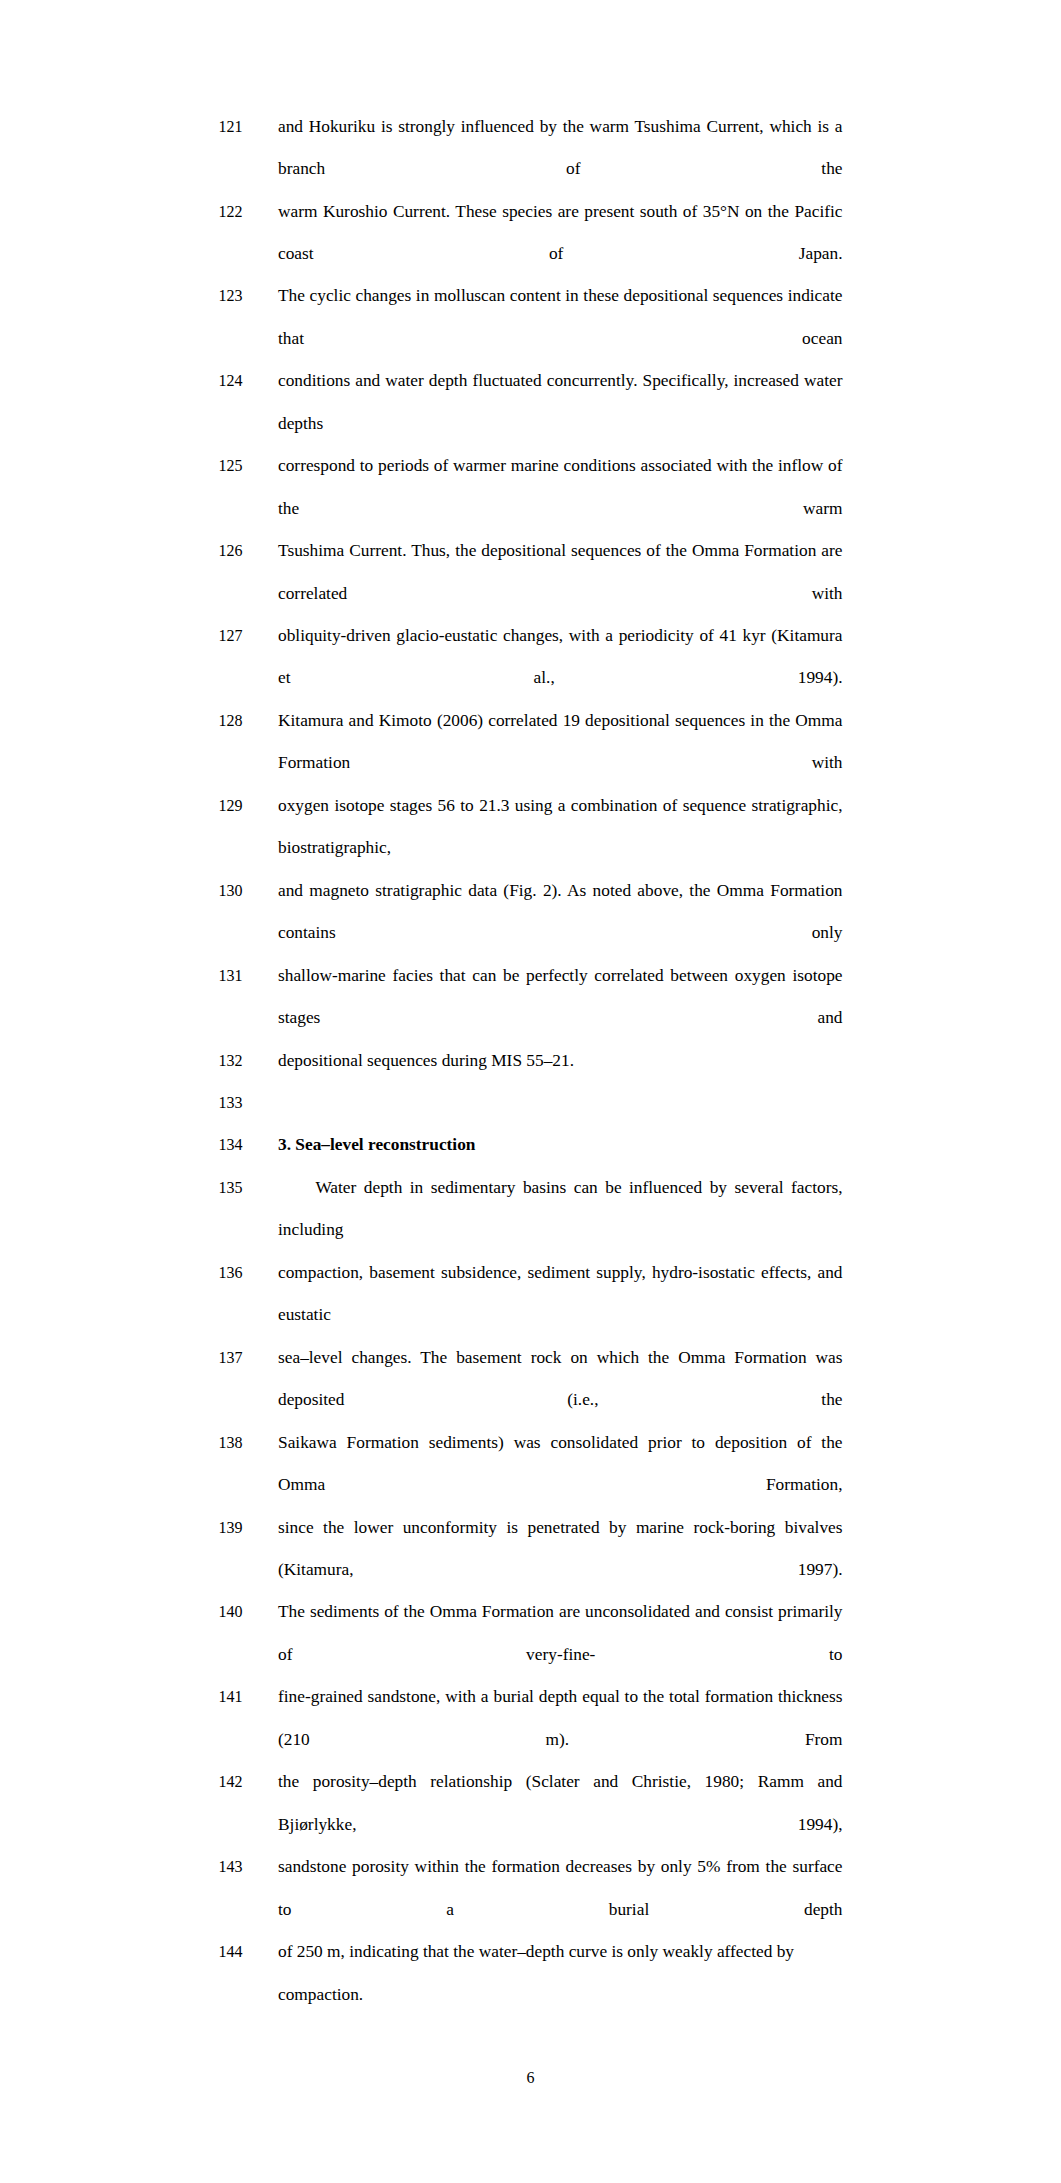121 and Hokuriku is strongly influenced by the warm Tsushima Current, which is a branch of the
122 warm Kuroshio Current. These species are present south of 35°N on the Pacific coast of Japan.
123 The cyclic changes in molluscan content in these depositional sequences indicate that ocean
124 conditions and water depth fluctuated concurrently. Specifically, increased water depths
125 correspond to periods of warmer marine conditions associated with the inflow of the warm
126 Tsushima Current. Thus, the depositional sequences of the Omma Formation are correlated with
127 obliquity-driven glacio-eustatic changes, with a periodicity of 41 kyr (Kitamura et al., 1994).
128 Kitamura and Kimoto (2006) correlated 19 depositional sequences in the Omma Formation with
129 oxygen isotope stages 56 to 21.3 using a combination of sequence stratigraphic, biostratigraphic,
130 and magneto stratigraphic data (Fig. 2). As noted above, the Omma Formation contains only
131 shallow-marine facies that can be perfectly correlated between oxygen isotope stages and
132 depositional sequences during MIS 55–21.
133
134
3. Sea–level reconstruction
135 Water depth in sedimentary basins can be influenced by several factors, including
136 compaction, basement subsidence, sediment supply, hydro-isostatic effects, and eustatic
137 sea–level changes. The basement rock on which the Omma Formation was deposited (i.e., the
138 Saikawa Formation sediments) was consolidated prior to deposition of the Omma Formation,
139 since the lower unconformity is penetrated by marine rock-boring bivalves (Kitamura, 1997).
140 The sediments of the Omma Formation are unconsolidated and consist primarily of very-fine- to
141 fine-grained sandstone, with a burial depth equal to the total formation thickness (210 m). From
142 the porosity–depth relationship (Sclater and Christie, 1980; Ramm and Bjiørlykke, 1994),
143 sandstone porosity within the formation decreases by only 5% from the surface to a burial depth
144 of 250 m, indicating that the water–depth curve is only weakly affected by compaction.
6